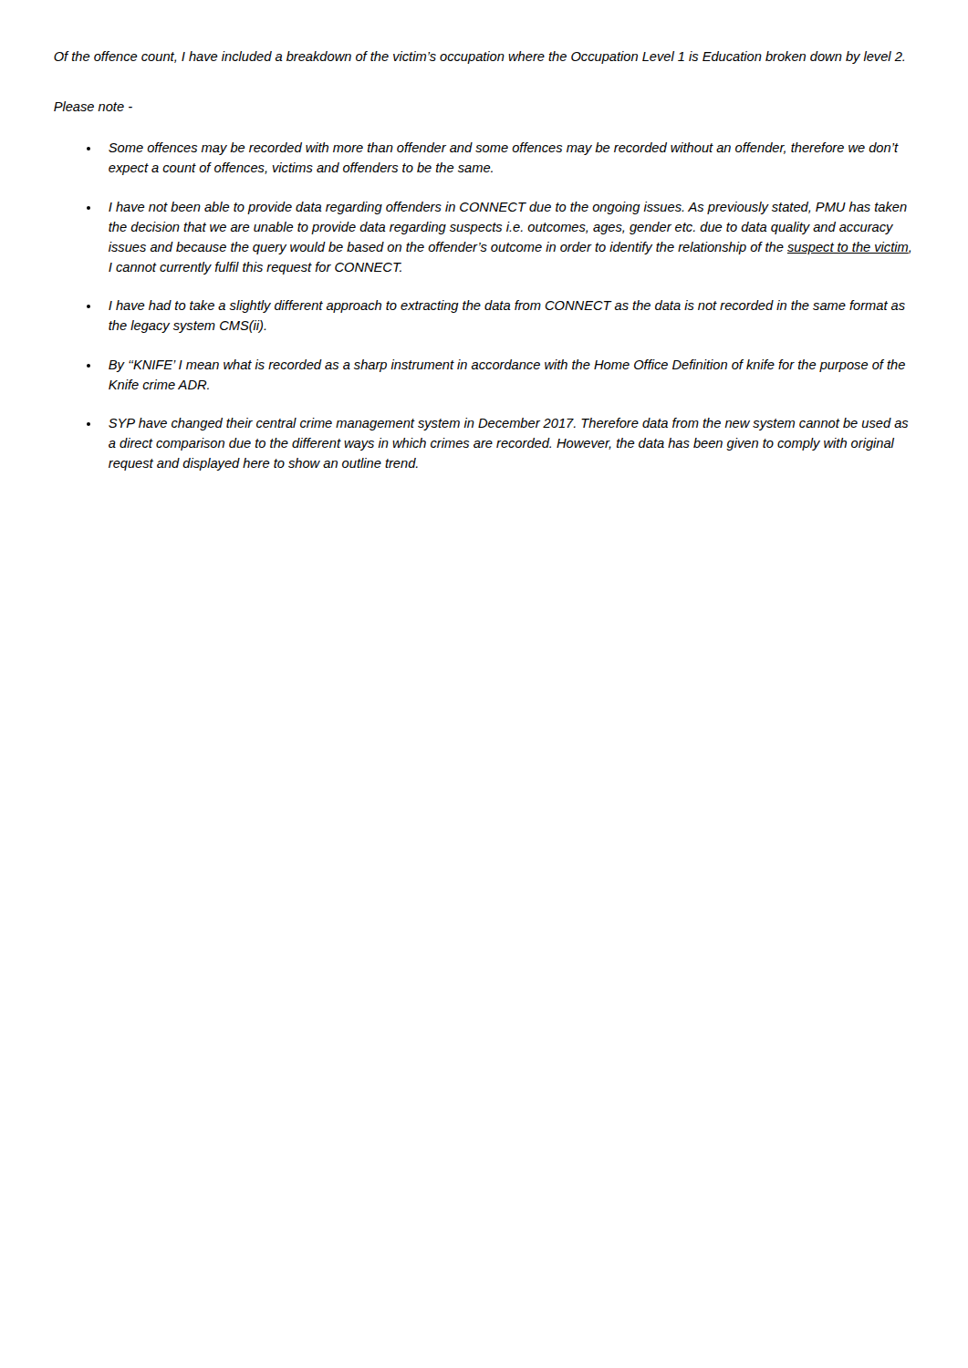Of the offence count, I have included a breakdown of the victim’s occupation where the Occupation Level 1 is Education broken down by level 2.
Please note -
Some offences may be recorded with more than offender and some offences may be recorded without an offender, therefore we don’t expect a count of offences, victims and offenders to be the same.
I have not been able to provide data regarding offenders in CONNECT due to the ongoing issues. As previously stated, PMU has taken the decision that we are unable to provide data regarding suspects i.e. outcomes, ages, gender etc. due to data quality and accuracy issues and because the query would be based on the offender’s outcome in order to identify the relationship of the suspect to the victim, I cannot currently fulfil this request for CONNECT.
I have had to take a slightly different approach to extracting the data from CONNECT as the data is not recorded in the same format as the legacy system CMS(ii).
By ‘‘KNIFE’ I mean what is recorded as a sharp instrument in accordance with the Home Office Definition of knife for the purpose of the Knife crime ADR.
SYP have changed their central crime management system in December 2017. Therefore data from the new system cannot be used as a direct comparison due to the different ways in which crimes are recorded. However, the data has been given to comply with original request and displayed here to show an outline trend.